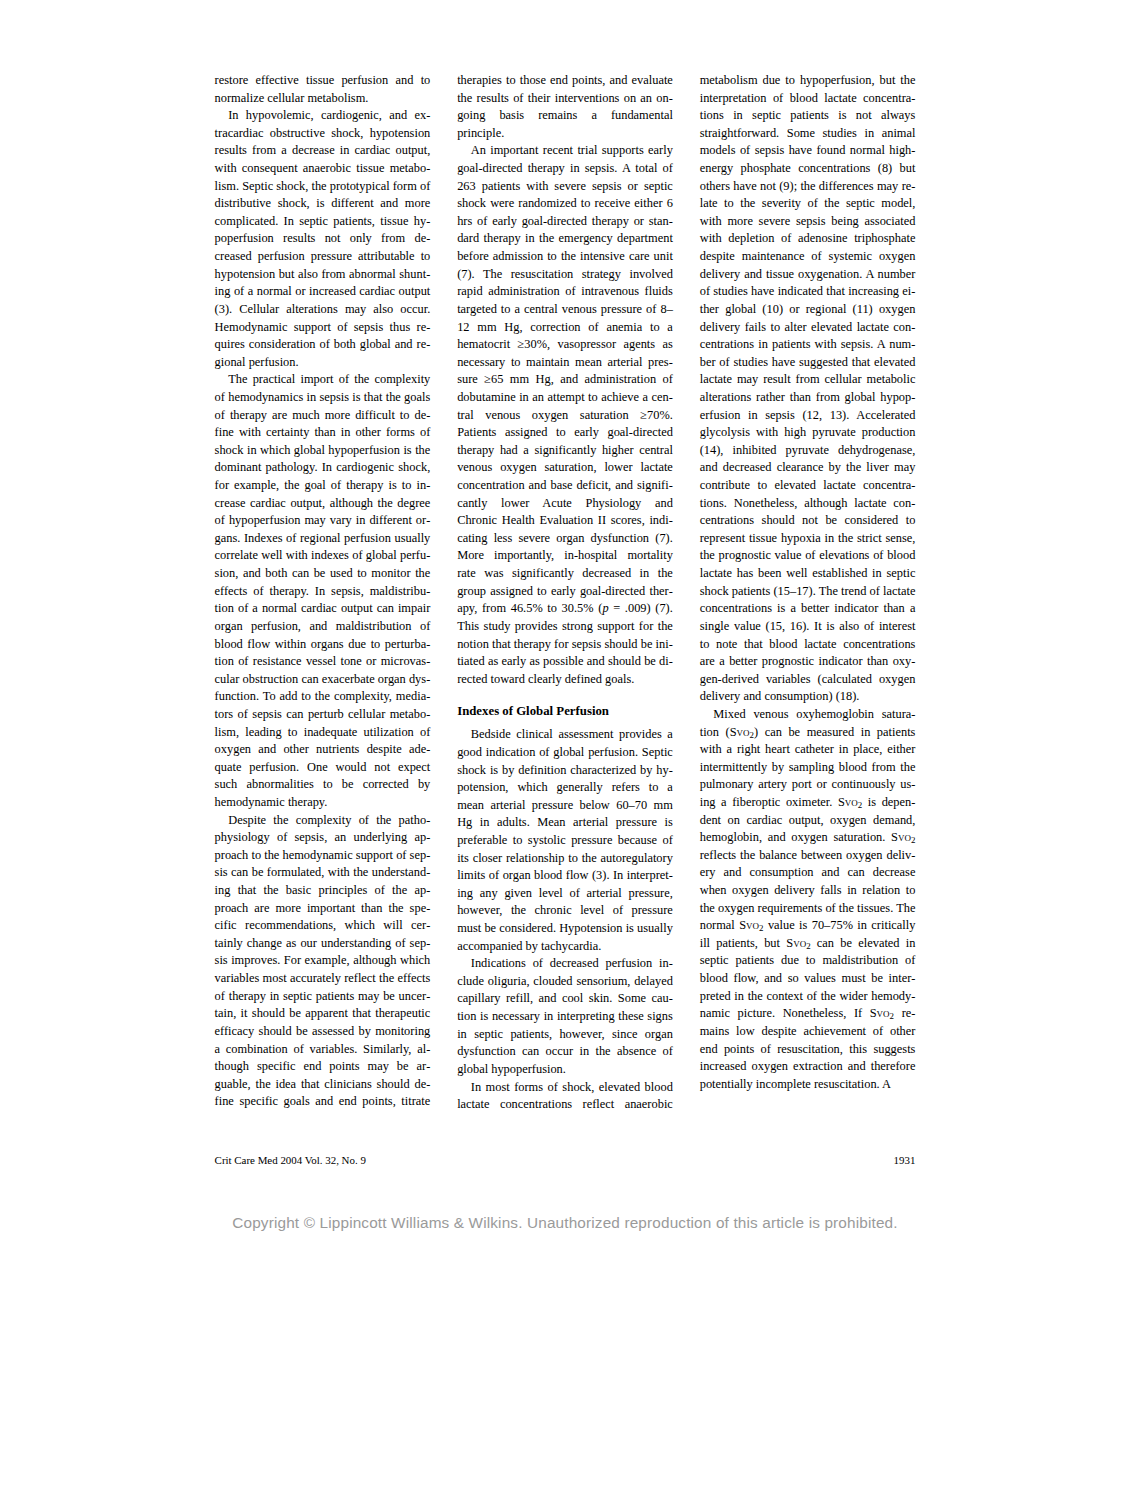restore effective tissue perfusion and to normalize cellular metabolism.
In hypovolemic, cardiogenic, and extracardiac obstructive shock, hypotension results from a decrease in cardiac output, with consequent anaerobic tissue metabolism. Septic shock, the prototypical form of distributive shock, is different and more complicated. In septic patients, tissue hypoperfusion results not only from decreased perfusion pressure attributable to hypotension but also from abnormal shunting of a normal or increased cardiac output (3). Cellular alterations may also occur. Hemodynamic support of sepsis thus requires consideration of both global and regional perfusion.
The practical import of the complexity of hemodynamics in sepsis is that the goals of therapy are much more difficult to define with certainty than in other forms of shock in which global hypoperfusion is the dominant pathology. In cardiogenic shock, for example, the goal of therapy is to increase cardiac output, although the degree of hypoperfusion may vary in different organs. Indexes of regional perfusion usually correlate well with indexes of global perfusion, and both can be used to monitor the effects of therapy. In sepsis, maldistribution of a normal cardiac output can impair organ perfusion, and maldistribution of blood flow within organs due to perturbation of resistance vessel tone or microvascular obstruction can exacerbate organ dysfunction. To add to the complexity, mediators of sepsis can perturb cellular metabolism, leading to inadequate utilization of oxygen and other nutrients despite adequate perfusion. One would not expect such abnormalities to be corrected by hemodynamic therapy.
Despite the complexity of the pathophysiology of sepsis, an underlying approach to the hemodynamic support of sepsis can be formulated, with the understanding that the basic principles of the approach are more important than the specific recommendations, which will certainly change as our understanding of sepsis improves. For example, although which variables most accurately reflect the effects of therapy in septic patients may be uncertain, it should be apparent that therapeutic efficacy should be assessed by monitoring a combination of variables. Similarly, although specific end points may be arguable, the idea that clinicians should define specific goals and end points, titrate therapies to those end points, and evaluate the results of their interventions on an ongoing basis remains a fundamental principle.
An important recent trial supports early goal-directed therapy in sepsis. A total of 263 patients with severe sepsis or septic shock were randomized to receive either 6 hrs of early goal-directed therapy or standard therapy in the emergency department before admission to the intensive care unit (7). The resuscitation strategy involved rapid administration of intravenous fluids targeted to a central venous pressure of 8–12 mm Hg, correction of anemia to a hematocrit ≥30%, vasopressor agents as necessary to maintain mean arterial pressure ≥65 mm Hg, and administration of dobutamine in an attempt to achieve a central venous oxygen saturation ≥70%. Patients assigned to early goal-directed therapy had a significantly higher central venous oxygen saturation, lower lactate concentration and base deficit, and significantly lower Acute Physiology and Chronic Health Evaluation II scores, indicating less severe organ dysfunction (7). More importantly, in-hospital mortality rate was significantly decreased in the group assigned to early goal-directed therapy, from 46.5% to 30.5% (p = .009) (7). This study provides strong support for the notion that therapy for sepsis should be initiated as early as possible and should be directed toward clearly defined goals.
Indexes of Global Perfusion
Bedside clinical assessment provides a good indication of global perfusion. Septic shock is by definition characterized by hypotension, which generally refers to a mean arterial pressure below 60–70 mm Hg in adults. Mean arterial pressure is preferable to systolic pressure because of its closer relationship to the autoregulatory limits of organ blood flow (3). In interpreting any given level of arterial pressure, however, the chronic level of pressure must be considered. Hypotension is usually accompanied by tachycardia.
Indications of decreased perfusion include oliguria, clouded sensorium, delayed capillary refill, and cool skin. Some caution is necessary in interpreting these signs in septic patients, however, since organ dysfunction can occur in the absence of global hypoperfusion.
In most forms of shock, elevated blood lactate concentrations reflect anaerobic metabolism due to hypoperfusion, but the interpretation of blood lactate concentrations in septic patients is not always straightforward. Some studies in animal models of sepsis have found normal high-energy phosphate concentrations (8) but others have not (9); the differences may relate to the severity of the septic model, with more severe sepsis being associated with depletion of adenosine triphosphate despite maintenance of systemic oxygen delivery and tissue oxygenation. A number of studies have indicated that increasing either global (10) or regional (11) oxygen delivery fails to alter elevated lactate concentrations in patients with sepsis. A number of studies have suggested that elevated lactate may result from cellular metabolic alterations rather than from global hypoperfusion in sepsis (12, 13). Accelerated glycolysis with high pyruvate production (14), inhibited pyruvate dehydrogenase, and decreased clearance by the liver may contribute to elevated lactate concentrations. Nonetheless, although lactate concentrations should not be considered to represent tissue hypoxia in the strict sense, the prognostic value of elevations of blood lactate has been well established in septic shock patients (15–17). The trend of lactate concentrations is a better indicator than a single value (15, 16). It is also of interest to note that blood lactate concentrations are a better prognostic indicator than oxygen-derived variables (calculated oxygen delivery and consumption) (18).
Mixed venous oxyhemoglobin saturation (Svo2) can be measured in patients with a right heart catheter in place, either intermittently by sampling blood from the pulmonary artery port or continuously using a fiberoptic oximeter. Svo2 is dependent on cardiac output, oxygen demand, hemoglobin, and oxygen saturation. Svo2 reflects the balance between oxygen delivery and consumption and can decrease when oxygen delivery falls in relation to the oxygen requirements of the tissues. The normal Svo2 value is 70–75% in critically ill patients, but Svo2 can be elevated in septic patients due to maldistribution of blood flow, and so values must be interpreted in the context of the wider hemodynamic picture. Nonetheless, If Svo2 remains low despite achievement of other end points of resuscitation, this suggests increased oxygen extraction and therefore potentially incomplete resuscitation. A
Crit Care Med 2004 Vol. 32, No. 9 1931
Copyright © Lippincott Williams & Wilkins. Unauthorized reproduction of this article is prohibited.